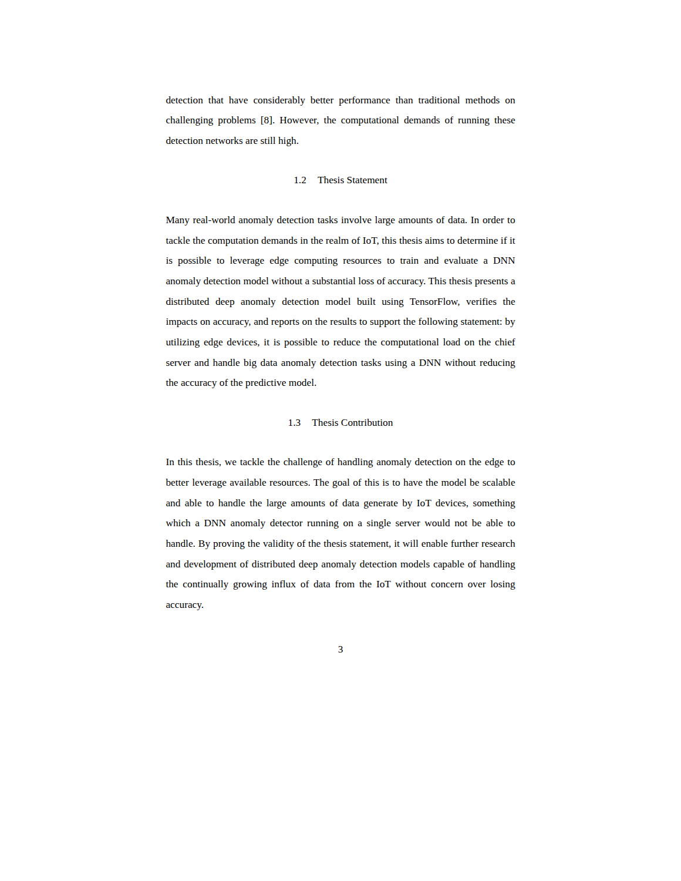detection that have considerably better performance than traditional methods on challenging problems [8]. However, the computational demands of running these detection networks are still high.
1.2 Thesis Statement
Many real-world anomaly detection tasks involve large amounts of data. In order to tackle the computation demands in the realm of IoT, this thesis aims to determine if it is possible to leverage edge computing resources to train and evaluate a DNN anomaly detection model without a substantial loss of accuracy. This thesis presents a distributed deep anomaly detection model built using TensorFlow, verifies the impacts on accuracy, and reports on the results to support the following statement: by utilizing edge devices, it is possible to reduce the computational load on the chief server and handle big data anomaly detection tasks using a DNN without reducing the accuracy of the predictive model.
1.3 Thesis Contribution
In this thesis, we tackle the challenge of handling anomaly detection on the edge to better leverage available resources. The goal of this is to have the model be scalable and able to handle the large amounts of data generate by IoT devices, something which a DNN anomaly detector running on a single server would not be able to handle. By proving the validity of the thesis statement, it will enable further research and development of distributed deep anomaly detection models capable of handling the continually growing influx of data from the IoT without concern over losing accuracy.
3